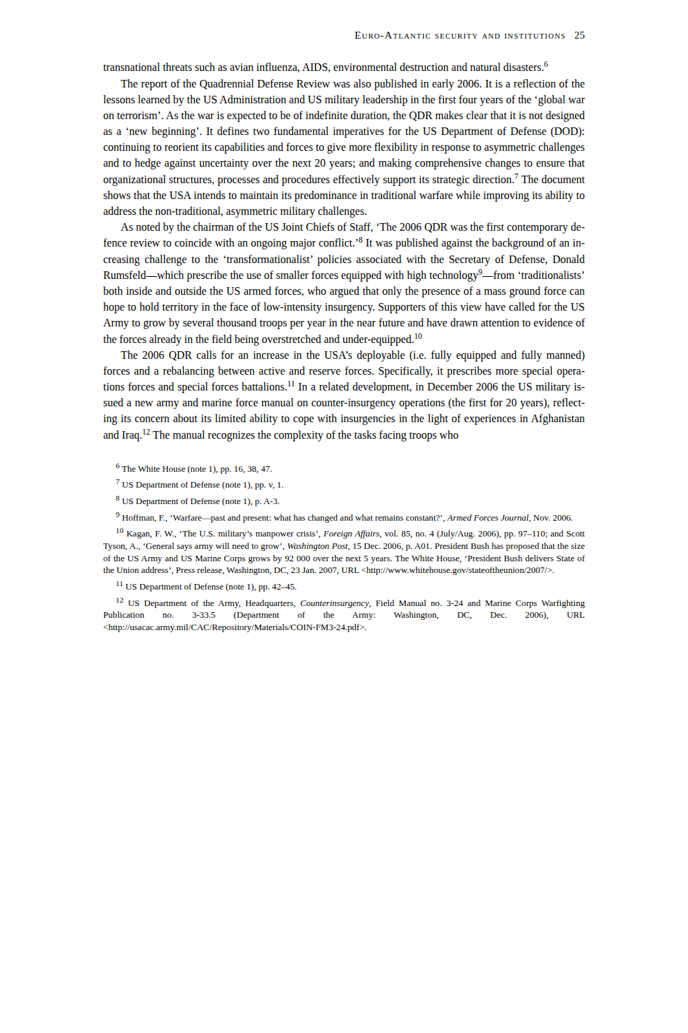Euro-Atlantic security and institutions25
transnational threats such as avian influenza, AIDS, environmental destruction and natural disasters.6
The report of the Quadrennial Defense Review was also published in early 2006. It is a reflection of the lessons learned by the US Administration and US military leadership in the first four years of the ‘global war on terrorism’. As the war is expected to be of indefinite duration, the QDR makes clear that it is not designed as a ‘new beginning’. It defines two fundamental imperatives for the US Department of Defense (DOD): continuing to reorient its capabilities and forces to give more flexibility in response to asymmetric challenges and to hedge against uncertainty over the next 20 years; and making comprehensive changes to ensure that organizational structures, processes and procedures effectively support its strategic direction.7 The document shows that the USA intends to maintain its predominance in traditional warfare while improving its ability to address the non-traditional, asymmetric military challenges.
As noted by the chairman of the US Joint Chiefs of Staff, ‘The 2006 QDR was the first contemporary defence review to coincide with an ongoing major conflict.’8 It was published against the background of an increasing challenge to the ‘transformationalist’ policies associated with the Secretary of Defense, Donald Rumsfeld—which prescribe the use of smaller forces equipped with high technology9—from ‘traditionalists’ both inside and outside the US armed forces, who argued that only the presence of a mass ground force can hope to hold territory in the face of low-intensity insurgency. Supporters of this view have called for the US Army to grow by several thousand troops per year in the near future and have drawn attention to evidence of the forces already in the field being overstretched and under-equipped.10
The 2006 QDR calls for an increase in the USA’s deployable (i.e. fully equipped and fully manned) forces and a rebalancing between active and reserve forces. Specifically, it prescribes more special operations forces and special forces battalions.11 In a related development, in December 2006 the US military issued a new army and marine force manual on counter-insurgency operations (the first for 20 years), reflecting its concern about its limited ability to cope with insurgencies in the light of experiences in Afghanistan and Iraq.12 The manual recognizes the complexity of the tasks facing troops who
6 The White House (note 1), pp. 16, 38, 47.
7 US Department of Defense (note 1), pp. v, 1.
8 US Department of Defense (note 1), p. A-3.
9 Hoffman, F., ‘Warfare—past and present: what has changed and what remains constant?’, Armed Forces Journal, Nov. 2006.
10 Kagan, F. W., ‘The U.S. military’s manpower crisis’, Foreign Affairs, vol. 85, no. 4 (July/Aug. 2006), pp. 97–110; and Scott Tyson, A., ‘General says army will need to grow’, Washington Post, 15 Dec. 2006, p. A01. President Bush has proposed that the size of the US Army and US Marine Corps grows by 92 000 over the next 5 years. The White House, ‘President Bush delivers State of the Union address’, Press release, Washington, DC, 23 Jan. 2007, URL <http://www.whitehouse.gov/stateoftheunion/2007/>.
11 US Department of Defense (note 1), pp. 42–45.
12 US Department of the Army, Headquarters, Counterinsurgency, Field Manual no. 3-24 and Marine Corps Warfighting Publication no. 3-33.5 (Department of the Army: Washington, DC, Dec. 2006), URL <http://usacac.army.mil/CAC/Repository/Materials/COIN-FM3-24.pdf>.